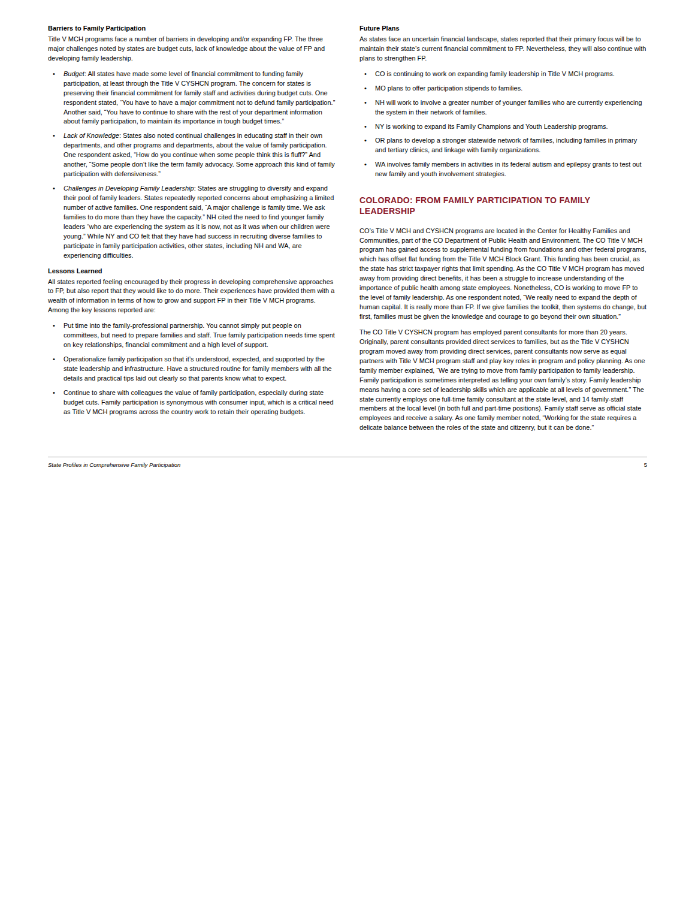Barriers to Family Participation
Title V MCH programs face a number of barriers in developing and/or expanding FP. The three major challenges noted by states are budget cuts, lack of knowledge about the value of FP and developing family leadership.
Budget: All states have made some level of financial commitment to funding family participation, at least through the Title V CYSHCN program. The concern for states is preserving their financial commitment for family staff and activities during budget cuts. One respondent stated, “You have to have a major commitment not to defund family participation.” Another said, “You have to continue to share with the rest of your department information about family participation, to maintain its importance in tough budget times.”
Lack of Knowledge: States also noted continual challenges in educating staff in their own departments, and other programs and departments, about the value of family participation. One respondent asked, “How do you continue when some people think this is fluff?” And another, “Some people don’t like the term family advocacy. Some approach this kind of family participation with defensiveness.”
Challenges in Developing Family Leadership: States are struggling to diversify and expand their pool of family leaders. States repeatedly reported concerns about emphasizing a limited number of active families. One respondent said, “A major challenge is family time. We ask families to do more than they have the capacity.” NH cited the need to find younger family leaders “who are experiencing the system as it is now, not as it was when our children were young.” While NY and CO felt that they have had success in recruiting diverse families to participate in family participation activities, other states, including NH and WA, are experiencing difficulties.
Lessons Learned
All states reported feeling encouraged by their progress in developing comprehensive approaches to FP, but also report that they would like to do more. Their experiences have provided them with a wealth of information in terms of how to grow and support FP in their Title V MCH programs. Among the key lessons reported are:
Put time into the family-professional partnership. You cannot simply put people on committees, but need to prepare families and staff. True family participation needs time spent on key relationships, financial commitment and a high level of support.
Operationalize family participation so that it’s understood, expected, and supported by the state leadership and infrastructure. Have a structured routine for family members with all the details and practical tips laid out clearly so that parents know what to expect.
Continue to share with colleagues the value of family participation, especially during state budget cuts. Family participation is synonymous with consumer input, which is a critical need as Title V MCH programs across the country work to retain their operating budgets.
Future Plans
As states face an uncertain financial landscape, states reported that their primary focus will be to maintain their state’s current financial commitment to FP. Nevertheless, they will also continue with plans to strengthen FP.
CO is continuing to work on expanding family leadership in Title V MCH programs.
MO plans to offer participation stipends to families.
NH will work to involve a greater number of younger families who are currently experiencing the system in their network of families.
NY is working to expand its Family Champions and Youth Leadership programs.
OR plans to develop a stronger statewide network of families, including families in primary and tertiary clinics, and linkage with family organizations.
WA involves family members in activities in its federal autism and epilepsy grants to test out new family and youth involvement strategies.
COLORADO: FROM FAMILY PARTICIPATION TO FAMILY LEADERSHIP
CO’s Title V MCH and CYSHCN programs are located in the Center for Healthy Families and Communities, part of the CO Department of Public Health and Environment. The CO Title V MCH program has gained access to supplemental funding from foundations and other federal programs, which has offset flat funding from the Title V MCH Block Grant. This funding has been crucial, as the state has strict taxpayer rights that limit spending. As the CO Title V MCH program has moved away from providing direct benefits, it has been a struggle to increase understanding of the importance of public health among state employees. Nonetheless, CO is working to move FP to the level of family leadership. As one respondent noted, “We really need to expand the depth of human capital. It is really more than FP. If we give families the toolkit, then systems do change, but first, families must be given the knowledge and courage to go beyond their own situation.”
The CO Title V CYSHCN program has employed parent consultants for more than 20 years. Originally, parent consultants provided direct services to families, but as the Title V CYSHCN program moved away from providing direct services, parent consultants now serve as equal partners with Title V MCH program staff and play key roles in program and policy planning. As one family member explained, “We are trying to move from family participation to family leadership. Family participation is sometimes interpreted as telling your own family’s story. Family leadership means having a core set of leadership skills which are applicable at all levels of government.” The state currently employs one full-time family consultant at the state level, and 14 family-staff members at the local level (in both full and part-time positions). Family staff serve as official state employees and receive a salary. As one family member noted, “Working for the state requires a delicate balance between the roles of the state and citizenry, but it can be done.”
State Profiles in Comprehensive Family Participation 5